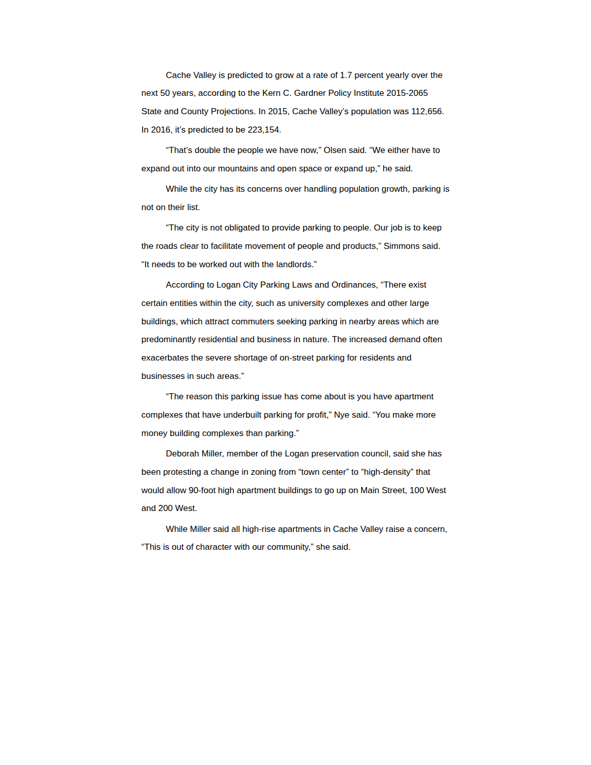Cache Valley is predicted to grow at a rate of 1.7 percent yearly over the next 50 years, according to the Kern C. Gardner Policy Institute 2015-2065 State and County Projections. In 2015, Cache Valley’s population was 112,656. In 2016, it’s predicted to be 223,154.
“That’s double the people we have now,” Olsen said. “We either have to expand out into our mountains and open space or expand up,” he said.
While the city has its concerns over handling population growth, parking is not on their list.
“The city is not obligated to provide parking to people. Our job is to keep the roads clear to facilitate movement of people and products,” Simmons said. “It needs to be worked out with the landlords.”
According to Logan City Parking Laws and Ordinances, “There exist certain entities within the city, such as university complexes and other large buildings, which attract commuters seeking parking in nearby areas which are predominantly residential and business in nature. The increased demand often exacerbates the severe shortage of on-street parking for residents and businesses in such areas.”
“The reason this parking issue has come about is you have apartment complexes that have underbuilt parking for profit,” Nye said. “You make more money building complexes than parking.”
Deborah Miller, member of the Logan preservation council, said she has been protesting a change in zoning from “town center” to “high-density” that would allow 90-foot high apartment buildings to go up on Main Street, 100 West and 200 West.
While Miller said all high-rise apartments in Cache Valley raise a concern, “This is out of character with our community,” she said.